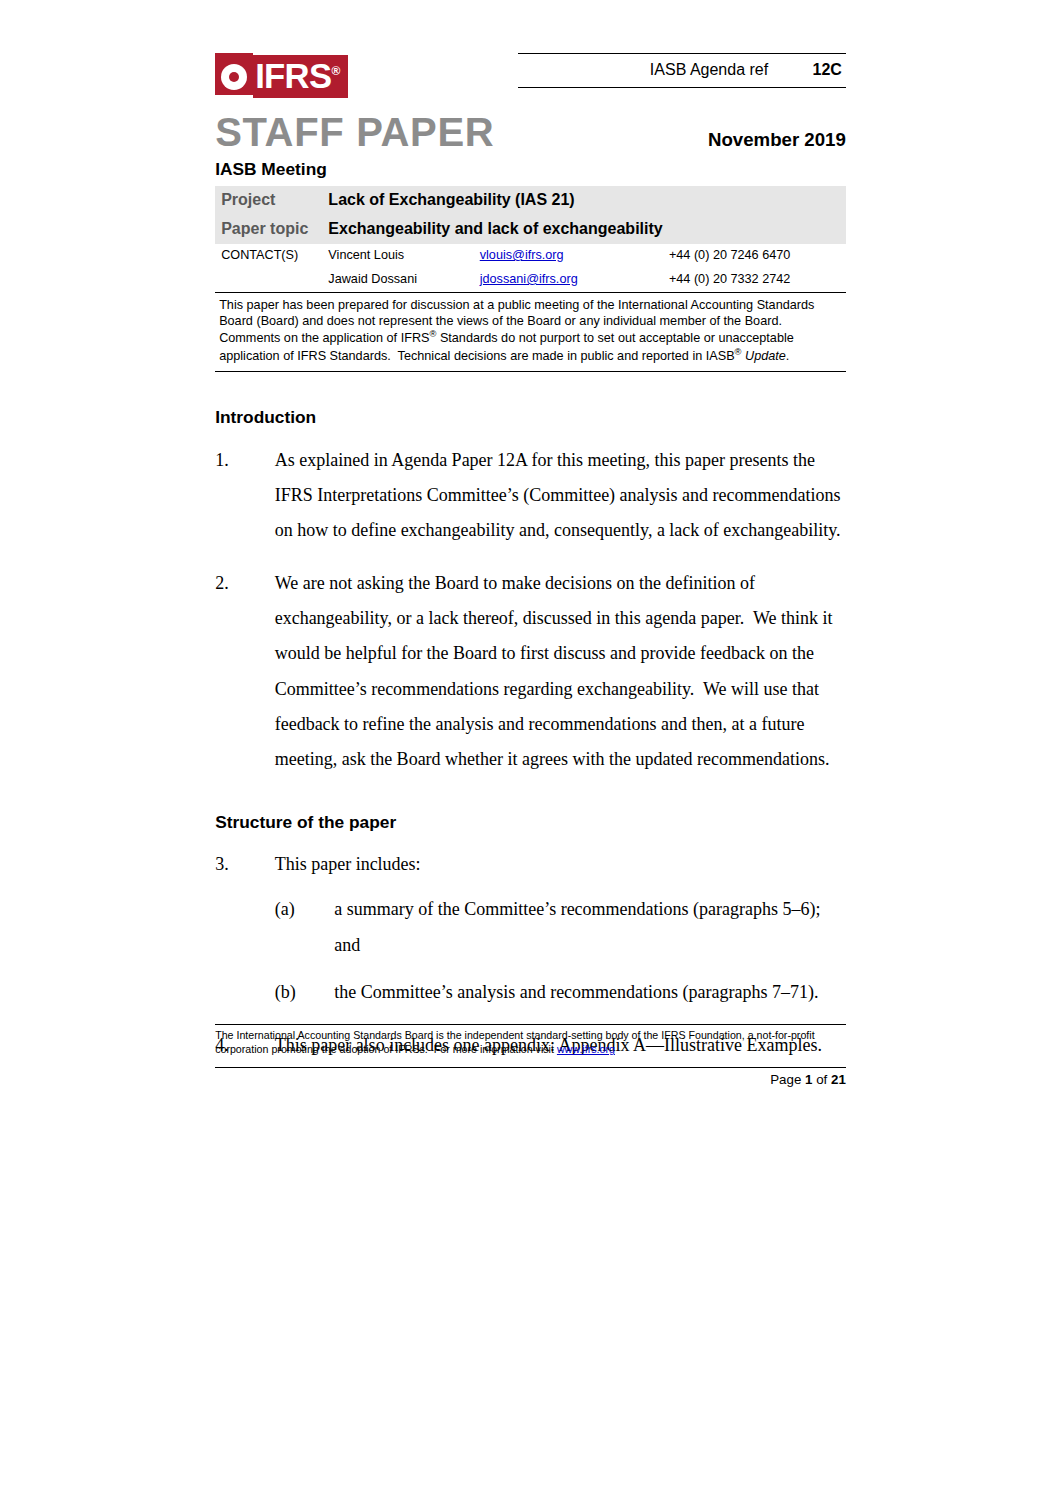| IFRS ® | IASB Agenda ref 12C |
| STAFF PAPER | November 2019 |
IASB Meeting
| Project | Lack of Exchangeability (IAS 21) |
| Paper topic | Exchangeability and lack of exchangeability |
| CONTACT(S) | Vincent Louis | vlouis@ifrs.org | +44 (0) 20 7246 6470 |
| | Jawaid Dossani | jdossani@ifrs.org | +44 (0) 20 7332 2742 |
This paper has been prepared for discussion at a public meeting of the International Accounting Standards Board (Board) and does not represent the views of the Board or any individual member of the Board. Comments on the application of IFRS® Standards do not purport to set out acceptable or unacceptable application of IFRS Standards. Technical decisions are made in public and reported in IASB® Update.
Introduction
1. As explained in Agenda Paper 12A for this meeting, this paper presents the IFRS Interpretations Committee’s (Committee) analysis and recommendations on how to define exchangeability and, consequently, a lack of exchangeability.
2. We are not asking the Board to make decisions on the definition of exchangeability, or a lack thereof, discussed in this agenda paper. We think it would be helpful for the Board to first discuss and provide feedback on the Committee’s recommendations regarding exchangeability. We will use that feedback to refine the analysis and recommendations and then, at a future meeting, ask the Board whether it agrees with the updated recommendations.
Structure of the paper
3. This paper includes:
(a) a summary of the Committee’s recommendations (paragraphs 5–6); and
(b) the Committee’s analysis and recommendations (paragraphs 7–71).
4. This paper also includes one appendix: Appendix A—Illustrative Examples.
The International Accounting Standards Board is the independent standard-setting body of the IFRS Foundation, a not-for-profit corporation promoting the adoption of IFRSs. For more information visit www.ifrs.org
Page 1 of 21